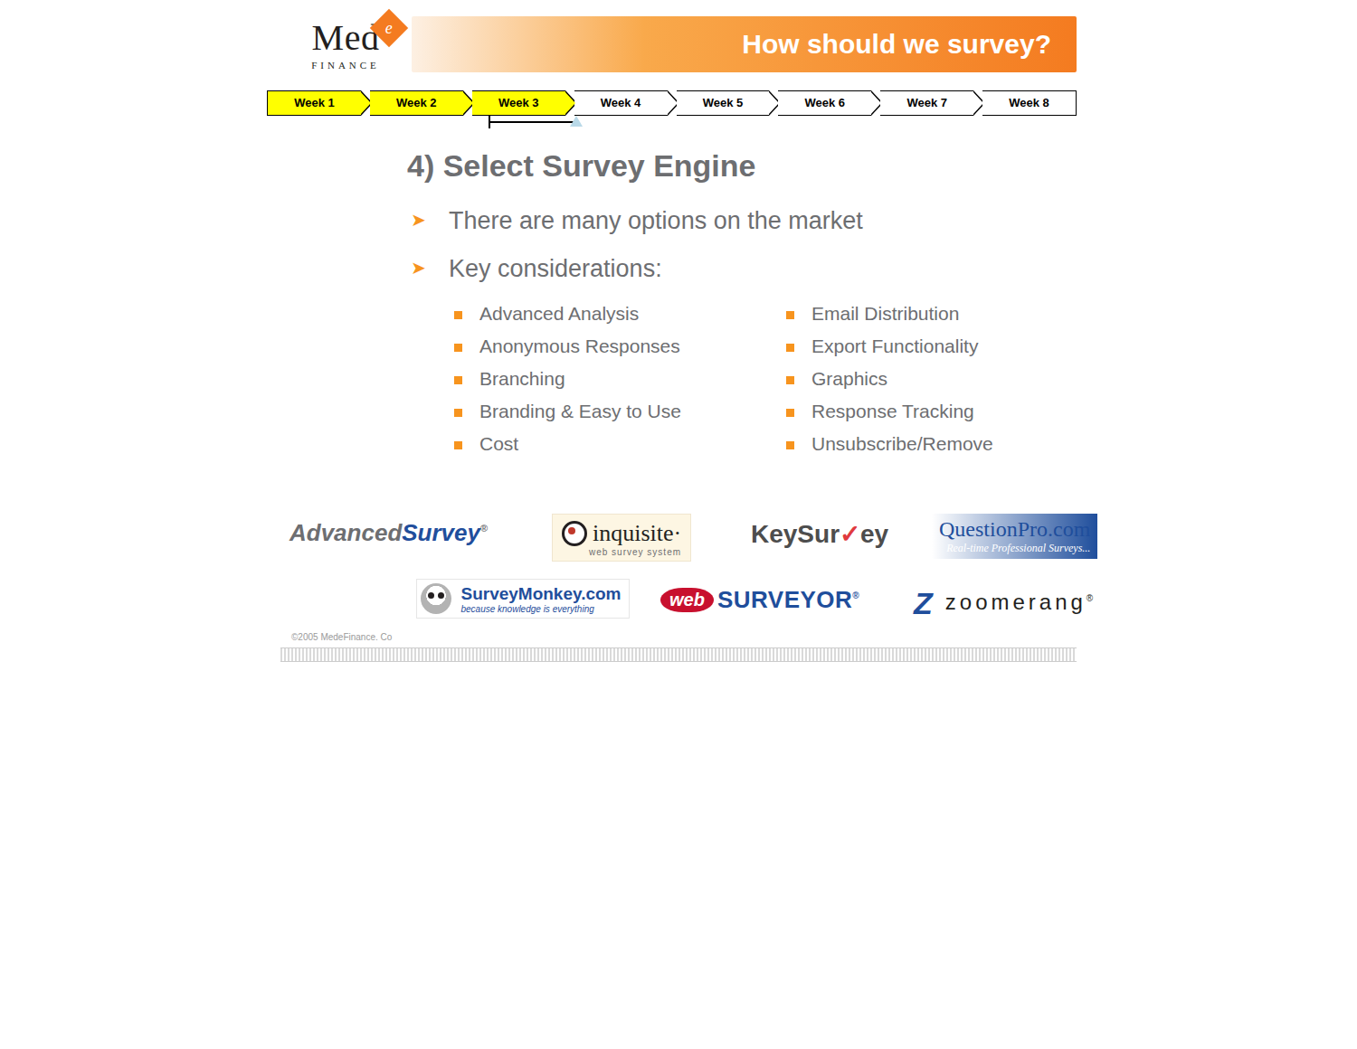Mede
FINANCE
How should we survey?
Week 1
Week 2
Week 3
Week 4
Week 5
Week 6
Week 7
Week 8
4) Select Survey Engine
There are many options on the market
Key considerations:
Advanced Analysis
Anonymous Responses
Branching
Branding & Easy to Use
Cost
Email Distribution
Export Functionality
Graphics
Response Tracking
Unsubscribe/Remove
AdvancedSurvey®
inquisite· web survey system
KeySur✓ey
QuestionPro.com Real-time Professional Surveys...
SurveyMonkey.com because knowledge is everything
web SURVEYOR®
Zzoomerang®
©2005 MedeFinance. Co